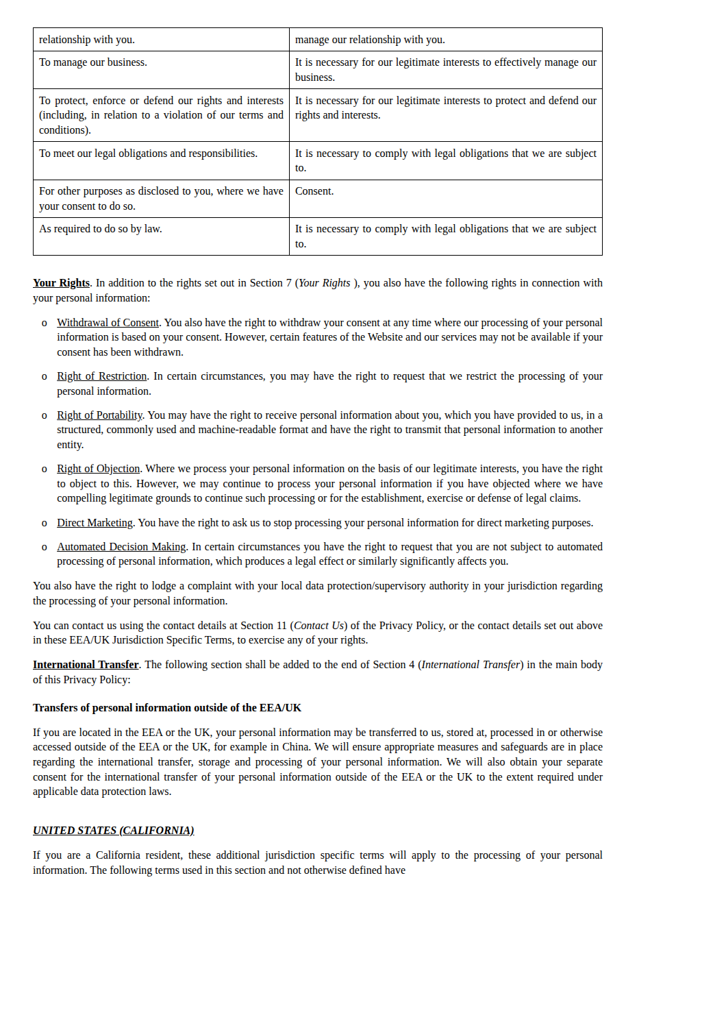| relationship with you. | manage our relationship with you. |
| To manage our business. | It is necessary for our legitimate interests to effectively manage our business. |
| To protect, enforce or defend our rights and interests (including, in relation to a violation of our terms and conditions). | It is necessary for our legitimate interests to protect and defend our rights and interests. |
| To meet our legal obligations and responsibilities. | It is necessary to comply with legal obligations that we are subject to. |
| For other purposes as disclosed to you, where we have your consent to do so. | Consent. |
| As required to do so by law. | It is necessary to comply with legal obligations that we are subject to. |
Your Rights. In addition to the rights set out in Section 7 (Your Rights ), you also have the following rights in connection with your personal information:
Withdrawal of Consent. You also have the right to withdraw your consent at any time where our processing of your personal information is based on your consent. However, certain features of the Website and our services may not be available if your consent has been withdrawn.
Right of Restriction. In certain circumstances, you may have the right to request that we restrict the processing of your personal information.
Right of Portability. You may have the right to receive personal information about you, which you have provided to us, in a structured, commonly used and machine-readable format and have the right to transmit that personal information to another entity.
Right of Objection. Where we process your personal information on the basis of our legitimate interests, you have the right to object to this. However, we may continue to process your personal information if you have objected where we have compelling legitimate grounds to continue such processing or for the establishment, exercise or defense of legal claims.
Direct Marketing. You have the right to ask us to stop processing your personal information for direct marketing purposes.
Automated Decision Making. In certain circumstances you have the right to request that you are not subject to automated processing of personal information, which produces a legal effect or similarly significantly affects you.
You also have the right to lodge a complaint with your local data protection/supervisory authority in your jurisdiction regarding the processing of your personal information.
You can contact us using the contact details at Section 11 (Contact Us) of the Privacy Policy, or the contact details set out above in these EEA/UK Jurisdiction Specific Terms, to exercise any of your rights.
International Transfer. The following section shall be added to the end of Section 4 (International Transfer) in the main body of this Privacy Policy:
Transfers of personal information outside of the EEA/UK
If you are located in the EEA or the UK, your personal information may be transferred to us, stored at, processed in or otherwise accessed outside of the EEA or the UK, for example in China. We will ensure appropriate measures and safeguards are in place regarding the international transfer, storage and processing of your personal information. We will also obtain your separate consent for the international transfer of your personal information outside of the EEA or the UK to the extent required under applicable data protection laws.
UNITED STATES (CALIFORNIA)
If you are a California resident, these additional jurisdiction specific terms will apply to the processing of your personal information. The following terms used in this section and not otherwise defined have